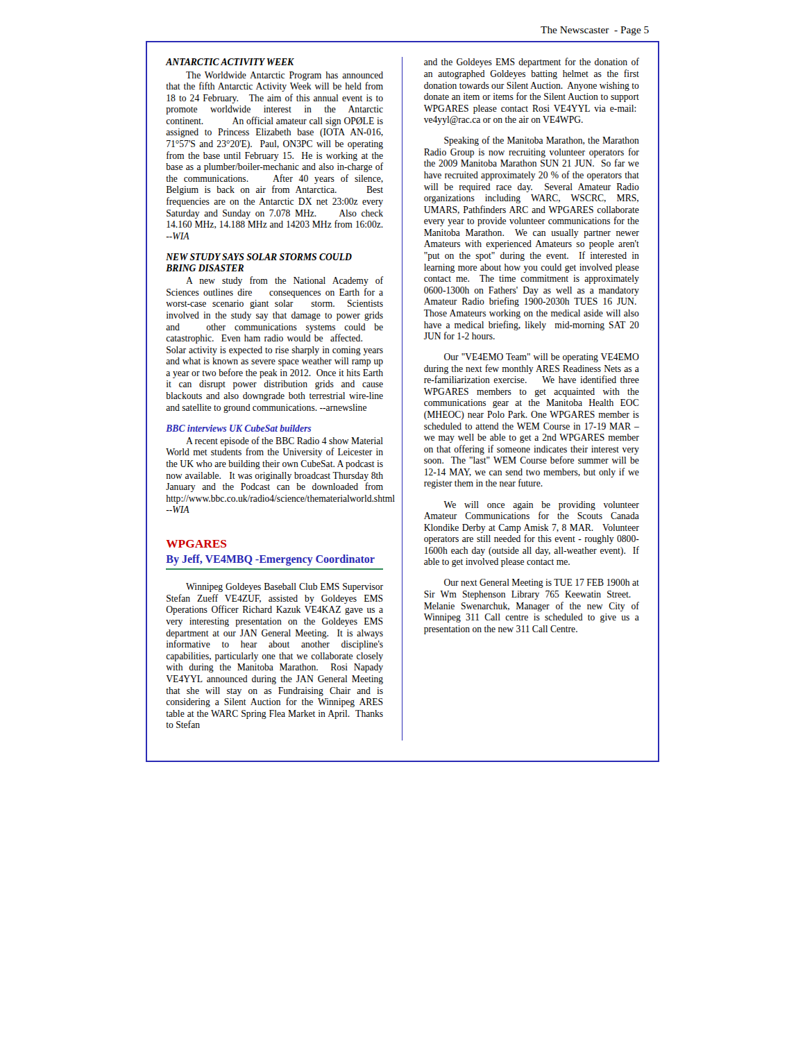The Newscaster - Page 5
ANTARCTIC ACTIVITY WEEK
The Worldwide Antarctic Program has announced that the fifth Antarctic Activity Week will be held from 18 to 24 February. The aim of this annual event is to promote worldwide interest in the Antarctic continent. An official amateur call sign OPØLE is assigned to Princess Elizabeth base (IOTA AN-016, 71°57'S and 23°20'E). Paul, ON3PC will be operating from the base until February 15. He is working at the base as a plumber/boiler-mechanic and also in-charge of the communications. After 40 years of silence, Belgium is back on air from Antarctica. Best frequencies are on the Antarctic DX net 23:00z every Saturday and Sunday on 7.078 MHz. Also check 14.160 MHz, 14.188 MHz and 14203 MHz from 16:00z. --WIA
NEW STUDY SAYS SOLAR STORMS COULD BRING DISASTER
A new study from the National Academy of Sciences outlines dire consequences on Earth for a worst-case scenario giant solar storm. Scientists involved in the study say that damage to power grids and other communications systems could be catastrophic. Even ham radio would be affected. Solar activity is expected to rise sharply in coming years and what is known as severe space weather will ramp up a year or two before the peak in 2012. Once it hits Earth it can disrupt power distribution grids and cause blackouts and also downgrade both terrestrial wire-line and satellite to ground communications. --arnewsline
BBC interviews UK CubeSat builders
A recent episode of the BBC Radio 4 show Material World met students from the University of Leicester in the UK who are building their own CubeSat. A podcast is now available. It was originally broadcast Thursday 8th January and the Podcast can be downloaded from http://www.bbc.co.uk/radio4/science/thematerialworld.shtml --WIA
WPGARES
By Jeff, VE4MBQ -Emergency Coordinator
Winnipeg Goldeyes Baseball Club EMS Supervisor Stefan Zueff VE4ZUF, assisted by Goldeyes EMS Operations Officer Richard Kazuk VE4KAZ gave us a very interesting presentation on the Goldeyes EMS department at our JAN General Meeting. It is always informative to hear about another discipline's capabilities, particularly one that we collaborate closely with during the Manitoba Marathon. Rosi Napady VE4YYL announced during the JAN General Meeting that she will stay on as Fundraising Chair and is considering a Silent Auction for the Winnipeg ARES table at the WARC Spring Flea Market in April. Thanks to Stefan
and the Goldeyes EMS department for the donation of an autographed Goldeyes batting helmet as the first donation towards our Silent Auction. Anyone wishing to donate an item or items for the Silent Auction to support WPGARES please contact Rosi VE4YYL via e-mail: ve4yyl@rac.ca or on the air on VE4WPG.
Speaking of the Manitoba Marathon, the Marathon Radio Group is now recruiting volunteer operators for the 2009 Manitoba Marathon SUN 21 JUN. So far we have recruited approximately 20 % of the operators that will be required race day. Several Amateur Radio organizations including WARC, WSCRC, MRS, UMARS, Pathfinders ARC and WPGARES collaborate every year to provide volunteer communications for the Manitoba Marathon. We can usually partner newer Amateurs with experienced Amateurs so people aren't "put on the spot" during the event. If interested in learning more about how you could get involved please contact me. The time commitment is approximately 0600-1300h on Fathers' Day as well as a mandatory Amateur Radio briefing 1900-2030h TUES 16 JUN. Those Amateurs working on the medical aside will also have a medical briefing, likely mid-morning SAT 20 JUN for 1-2 hours.
Our "VE4EMO Team" will be operating VE4EMO during the next few monthly ARES Readiness Nets as a re-familiarization exercise. We have identified three WPGARES members to get acquainted with the communications gear at the Manitoba Health EOC (MHEOC) near Polo Park. One WPGARES member is scheduled to attend the WEM Course in 17-19 MAR – we may well be able to get a 2nd WPGARES member on that offering if someone indicates their interest very soon. The "last" WEM Course before summer will be 12-14 MAY, we can send two members, but only if we register them in the near future.
We will once again be providing volunteer Amateur Communications for the Scouts Canada Klondike Derby at Camp Amisk 7, 8 MAR. Volunteer operators are still needed for this event - roughly 0800-1600h each day (outside all day, all-weather event). If able to get involved please contact me.
Our next General Meeting is TUE 17 FEB 1900h at Sir Wm Stephenson Library 765 Keewatin Street. Melanie Swenarchuk, Manager of the new City of Winnipeg 311 Call centre is scheduled to give us a presentation on the new 311 Call Centre.